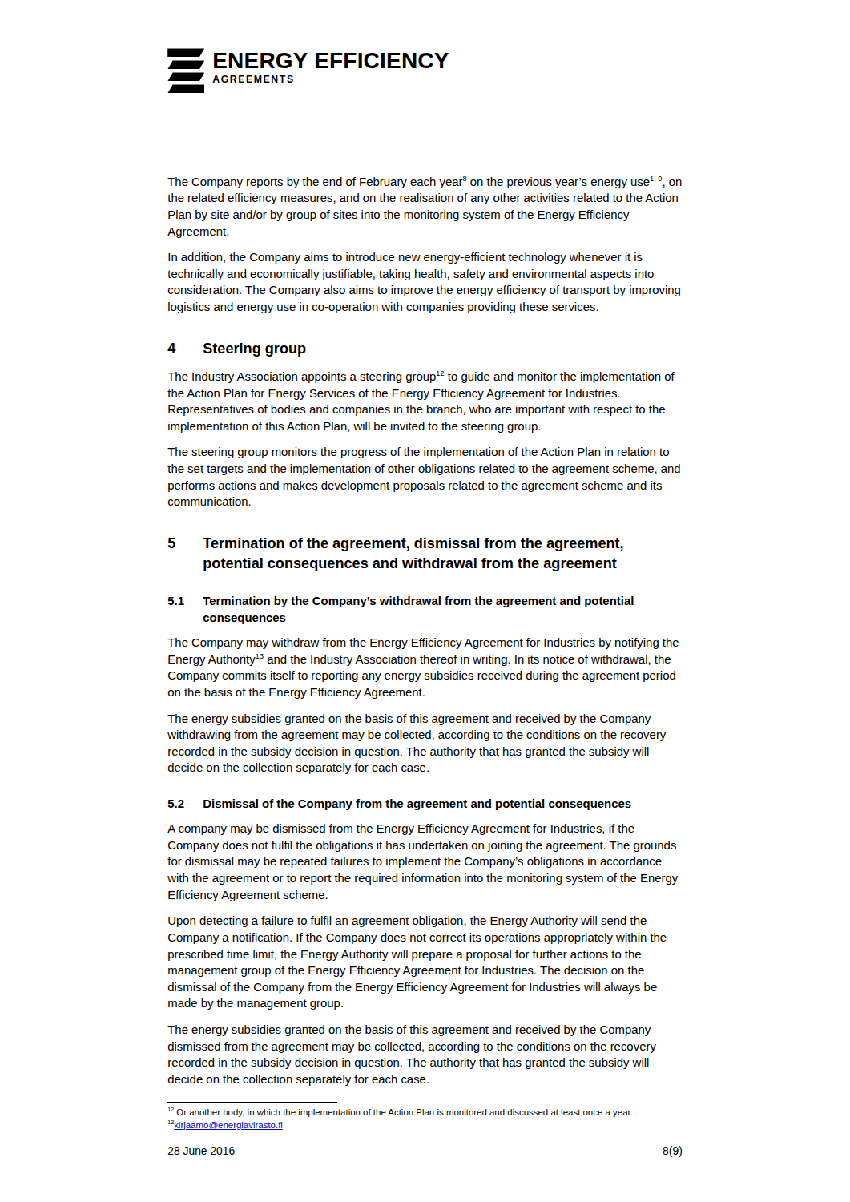ENERGY EFFICIENCY
AGREEMENTS
The Company reports by the end of February each year8 on the previous year’s energy use1, 9, on the related efficiency measures, and on the realisation of any other activities related to the Action Plan by site and/or by group of sites into the monitoring system of the Energy Efficiency Agreement.
In addition, the Company aims to introduce new energy-efficient technology whenever it is technically and economically justifiable, taking health, safety and environmental aspects into consideration. The Company also aims to improve the energy efficiency of transport by improving logistics and energy use in co-operation with companies providing these services.
4 Steering group
The Industry Association appoints a steering group12 to guide and monitor the implementation of the Action Plan for Energy Services of the Energy Efficiency Agreement for Industries. Representatives of bodies and companies in the branch, who are important with respect to the implementation of this Action Plan, will be invited to the steering group.
The steering group monitors the progress of the implementation of the Action Plan in relation to the set targets and the implementation of other obligations related to the agreement scheme, and performs actions and makes development proposals related to the agreement scheme and its communication.
5 Termination of the agreement, dismissal from the agreement, potential consequences and withdrawal from the agreement
5.1 Termination by the Company’s withdrawal from the agreement and potential consequences
The Company may withdraw from the Energy Efficiency Agreement for Industries by notifying the Energy Authority13 and the Industry Association thereof in writing. In its notice of withdrawal, the Company commits itself to reporting any energy subsidies received during the agreement period on the basis of the Energy Efficiency Agreement.
The energy subsidies granted on the basis of this agreement and received by the Company withdrawing from the agreement may be collected, according to the conditions on the recovery recorded in the subsidy decision in question. The authority that has granted the subsidy will decide on the collection separately for each case.
5.2 Dismissal of the Company from the agreement and potential consequences
A company may be dismissed from the Energy Efficiency Agreement for Industries, if the Company does not fulfil the obligations it has undertaken on joining the agreement. The grounds for dismissal may be repeated failures to implement the Company’s obligations in accordance with the agreement or to report the required information into the monitoring system of the Energy Efficiency Agreement scheme.
Upon detecting a failure to fulfil an agreement obligation, the Energy Authority will send the Company a notification. If the Company does not correct its operations appropriately within the prescribed time limit, the Energy Authority will prepare a proposal for further actions to the management group of the Energy Efficiency Agreement for Industries. The decision on the dismissal of the Company from the Energy Efficiency Agreement for Industries will always be made by the management group.
The energy subsidies granted on the basis of this agreement and received by the Company dismissed from the agreement may be collected, according to the conditions on the recovery recorded in the subsidy decision in question. The authority that has granted the subsidy will decide on the collection separately for each case.
12 Or another body, in which the implementation of the Action Plan is monitored and discussed at least once a year.
13kirjaamo@energiavirasto.fi
28 June 2016 8(9)